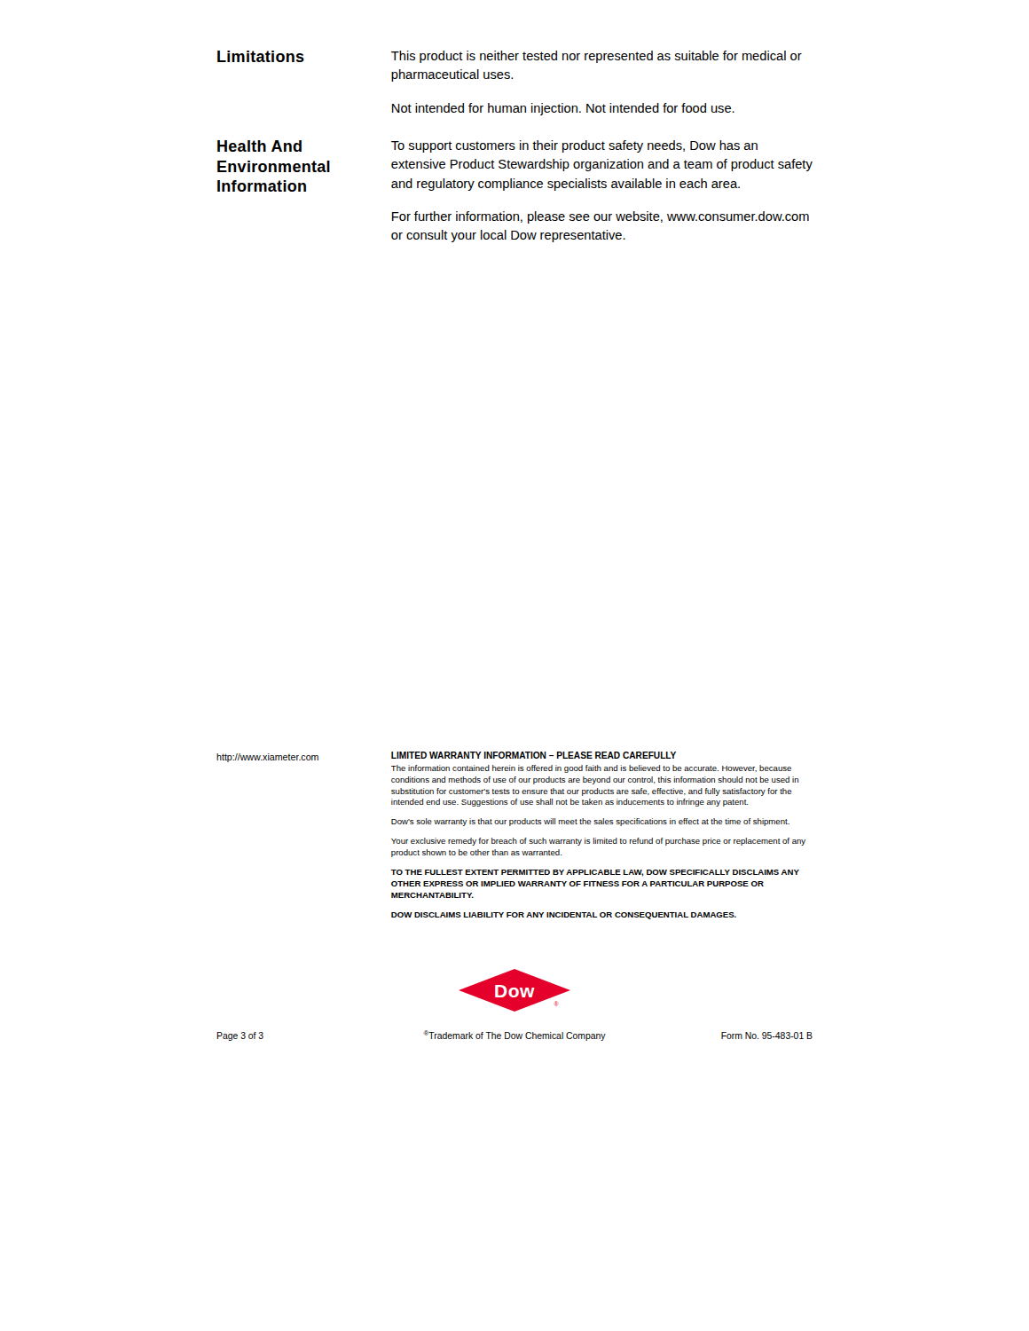Limitations
This product is neither tested nor represented as suitable for medical or pharmaceutical uses.
Not intended for human injection. Not intended for food use.
Health And
Environmental
Information
To support customers in their product safety needs, Dow has an extensive Product Stewardship organization and a team of product safety and regulatory compliance specialists available in each area.
For further information, please see our website, www.consumer.dow.com or consult your local Dow representative.
http://www.xiameter.com
LIMITED WARRANTY INFORMATION – PLEASE READ CAREFULLY
The information contained herein is offered in good faith and is believed to be accurate. However, because conditions and methods of use of our products are beyond our control, this information should not be used in substitution for customer's tests to ensure that our products are safe, effective, and fully satisfactory for the intended end use. Suggestions of use shall not be taken as inducements to infringe any patent.
Dow's sole warranty is that our products will meet the sales specifications in effect at the time of shipment.
Your exclusive remedy for breach of such warranty is limited to refund of purchase price or replacement of any product shown to be other than as warranted.
TO THE FULLEST EXTENT PERMITTED BY APPLICABLE LAW, DOW SPECIFICALLY DISCLAIMS ANY OTHER EXPRESS OR IMPLIED WARRANTY OF FITNESS FOR A PARTICULAR PURPOSE OR MERCHANTABILITY.
DOW DISCLAIMS LIABILITY FOR ANY INCIDENTAL OR CONSEQUENTIAL DAMAGES.
Dow ®
Page 3 of 3
®Trademark of The Dow Chemical Company
Form No. 95-483-01 B